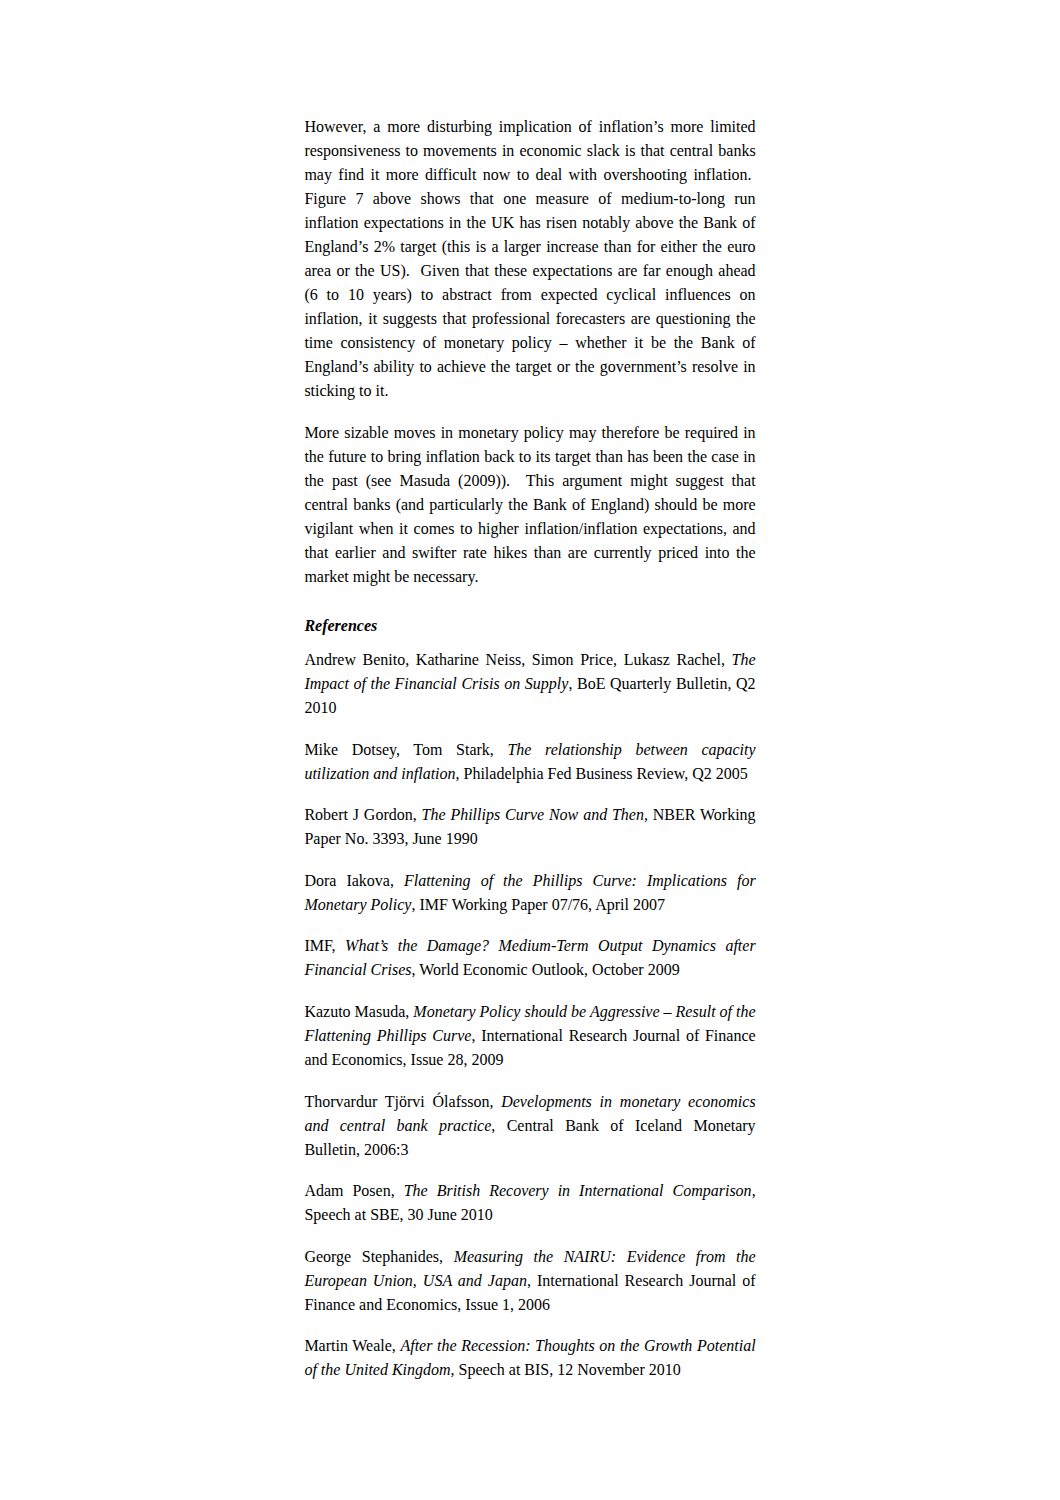However, a more disturbing implication of inflation’s more limited responsiveness to movements in economic slack is that central banks may find it more difficult now to deal with overshooting inflation. Figure 7 above shows that one measure of medium-to-long run inflation expectations in the UK has risen notably above the Bank of England’s 2% target (this is a larger increase than for either the euro area or the US). Given that these expectations are far enough ahead (6 to 10 years) to abstract from expected cyclical influences on inflation, it suggests that professional forecasters are questioning the time consistency of monetary policy – whether it be the Bank of England’s ability to achieve the target or the government’s resolve in sticking to it.
More sizable moves in monetary policy may therefore be required in the future to bring inflation back to its target than has been the case in the past (see Masuda (2009)). This argument might suggest that central banks (and particularly the Bank of England) should be more vigilant when it comes to higher inflation/inflation expectations, and that earlier and swifter rate hikes than are currently priced into the market might be necessary.
References
Andrew Benito, Katharine Neiss, Simon Price, Lukasz Rachel, The Impact of the Financial Crisis on Supply, BoE Quarterly Bulletin, Q2 2010
Mike Dotsey, Tom Stark, The relationship between capacity utilization and inflation, Philadelphia Fed Business Review, Q2 2005
Robert J Gordon, The Phillips Curve Now and Then, NBER Working Paper No. 3393, June 1990
Dora Iakova, Flattening of the Phillips Curve: Implications for Monetary Policy, IMF Working Paper 07/76, April 2007
IMF, What’s the Damage? Medium-Term Output Dynamics after Financial Crises, World Economic Outlook, October 2009
Kazuto Masuda, Monetary Policy should be Aggressive – Result of the Flattening Phillips Curve, International Research Journal of Finance and Economics, Issue 28, 2009
Thorvardur Tjörvi Ólafsson, Developments in monetary economics and central bank practice, Central Bank of Iceland Monetary Bulletin, 2006:3
Adam Posen, The British Recovery in International Comparison, Speech at SBE, 30 June 2010
George Stephanides, Measuring the NAIRU: Evidence from the European Union, USA and Japan, International Research Journal of Finance and Economics, Issue 1, 2006
Martin Weale, After the Recession: Thoughts on the Growth Potential of the United Kingdom, Speech at BIS, 12 November 2010